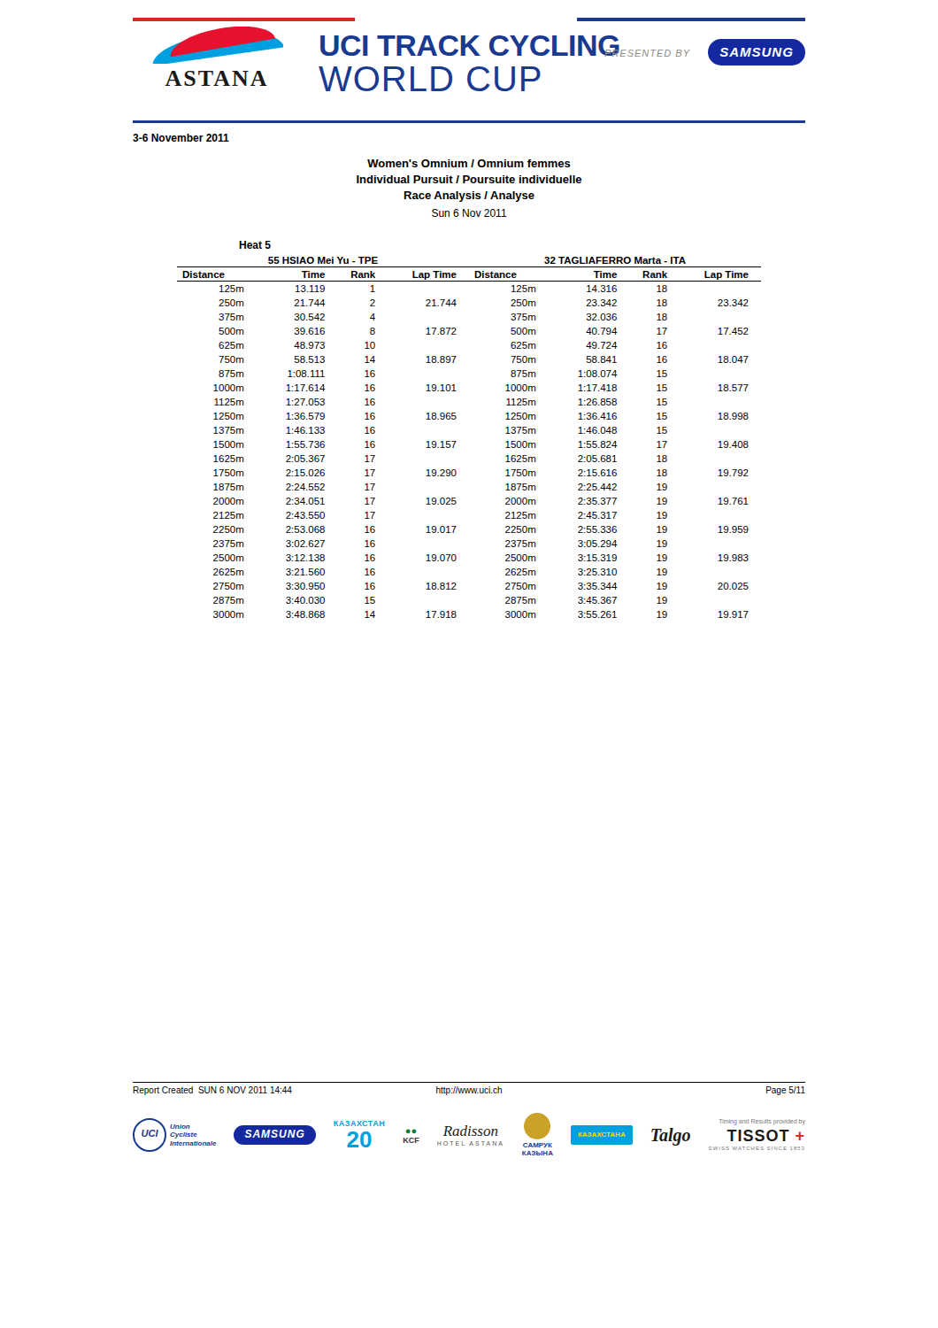ASTANA
UCI TRACK CYCLING
WORLD CUP
PRESENTED BY
SAMSUNG
3-6 November 2011
Women's Omnium / Omnium femmes
Individual Pursuit / Poursuite individuelle
Race Analysis / Analyse
Sun 6 Nov 2011
Heat 5
| 55 HSIAO Mei Yu - TPE | 32 TAGLIAFERRO Marta - ITA |
| --- | --- |
| Distance | Time | Rank | Lap Time | Distance | Time | Rank | Lap Time |
| 125m | 13.119 | 1 | | 125m | 14.316 | 18 | |
| 250m | 21.744 | 2 | 21.744 | 250m | 23.342 | 18 | 23.342 |
| 375m | 30.542 | 4 | | 375m | 32.036 | 18 | |
| 500m | 39.616 | 8 | 17.872 | 500m | 40.794 | 17 | 17.452 |
| 625m | 48.973 | 10 | | 625m | 49.724 | 16 | |
| 750m | 58.513 | 14 | 18.897 | 750m | 58.841 | 16 | 18.047 |
| 875m | 1:08.111 | 16 | | 875m | 1:08.074 | 15 | |
| 1000m | 1:17.614 | 16 | 19.101 | 1000m | 1:17.418 | 15 | 18.577 |
| 1125m | 1:27.053 | 16 | | 1125m | 1:26.858 | 15 | |
| 1250m | 1:36.579 | 16 | 18.965 | 1250m | 1:36.416 | 15 | 18.998 |
| 1375m | 1:46.133 | 16 | | 1375m | 1:46.048 | 15 | |
| 1500m | 1:55.736 | 16 | 19.157 | 1500m | 1:55.824 | 17 | 19.408 |
| 1625m | 2:05.367 | 17 | | 1625m | 2:05.681 | 18 | |
| 1750m | 2:15.026 | 17 | 19.290 | 1750m | 2:15.616 | 18 | 19.792 |
| 1875m | 2:24.552 | 17 | | 1875m | 2:25.442 | 19 | |
| 2000m | 2:34.051 | 17 | 19.025 | 2000m | 2:35.377 | 19 | 19.761 |
| 2125m | 2:43.550 | 17 | | 2125m | 2:45.317 | 19 | |
| 2250m | 2:53.068 | 16 | 19.017 | 2250m | 2:55.336 | 19 | 19.959 |
| 2375m | 3:02.627 | 16 | | 2375m | 3:05.294 | 19 | |
| 2500m | 3:12.138 | 16 | 19.070 | 2500m | 3:15.319 | 19 | 19.983 |
| 2625m | 3:21.560 | 16 | | 2625m | 3:25.310 | 19 | |
| 2750m | 3:30.950 | 16 | 18.812 | 2750m | 3:35.344 | 19 | 20.025 |
| 2875m | 3:40.030 | 15 | | 2875m | 3:45.367 | 19 | |
| 3000m | 3:48.868 | 14 | 17.918 | 3000m | 3:55.261 | 19 | 19.917 |
Report Created SUN 6 NOV 2011 14:44 http://www.uci.ch Page 5/11
Union
Cycliste
Internationale
SAMSUNG
КАЗАХСТАН
20
●●
KCF
Radisson HOTEL ASTANA
САМРУК
КАЗЫНА
КАЗАХСТАНА
Talgo
Timing and Results provided by
TISSOT +
SWISS WATCHES SINCE 1853